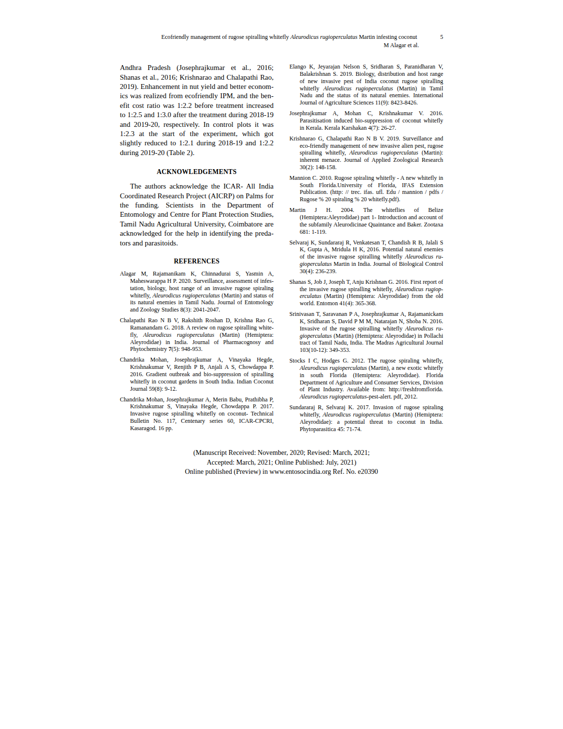5 Ecofriendly management of rugose spiralling whitefly Aleurodicus rugioperculatus Martin infesting coconut M Alagar et al.
Andhra Pradesh (Josephrajkumar et al., 2016; Shanas et al., 2016; Krishnarao and Chalapathi Rao, 2019). Enhancement in nut yield and better economics was realized from ecofriendly IPM, and the benefit cost ratio was 1:2.2 before treatment increased to 1:2.5 and 1:3.0 after the treatment during 2018-19 and 2019-20, respectively. In control plots it was 1:2.3 at the start of the experiment, which got slightly reduced to 1:2.1 during 2018-19 and 1:2.2 during 2019-20 (Table 2).
Acknowledgements
The authors acknowledge the ICAR- All India Coordinated Research Project (AICRP) on Palms for the funding. Scientists in the Department of Entomology and Centre for Plant Protection Studies, Tamil Nadu Agricultural University, Coimbatore are acknowledged for the help in identifying the predators and parasitoids.
References
Alagar M, Rajamanikam K, Chinnadurai S, Yasmin A, Maheswarappa H P. 2020. Surveillance, assessment of infestation, biology, host range of an invasive rugose spiraling whitefly, Aleurodicus rugioperculatus (Martin) and status of its natural enemies in Tamil Nadu. Journal of Entomology and Zoology Studies 8(3): 2041-2047.
Chalapathi Rao N B V, Rakshith Roshan D, Krishna Rao G, Ramanandam G. 2018. A review on rugose spiralling whitefly, Aleurodicus rugioperculatus (Martin) (Hemiptera: Aleyrodidae) in India. Journal of Pharmacognosy and Phytochemistry 7(5): 948-953.
Chandrika Mohan, Josephrajkumar A, Vinayaka Hegde, Krishnakumar V, Renjith P B, Anjali A S, Chowdappa P. 2016. Gradient outbreak and bio-suppression of spiralling whitefly in coconut gardens in South India. Indian Coconut Journal 59(8): 9-12.
Chandrika Mohan, Josephrajkumar A, Merin Babu, Prathibha P, Krishnakumar S, Vinayaka Hegde, Chowdappa P. 2017. Invasive rugose spiralling whitefly on coconut- Technical Bulletin No. 117, Centenary series 60, ICAR-CPCRI, Kasaragod. 16 pp.
Elango K, Jeyarajan Nelson S, Sridharan S, Paranidharan V, Balakrishnan S. 2019. Biology, distribution and host range of new invasive pest of India coconut rugose spiralling whitefly Aleurodicus rugioperculatus (Martin) in Tamil Nadu and the status of its natural enemies. International Journal of Agriculture Sciences 11(9): 8423-8426.
Josephrajkumar A, Mohan C, Krishnakumar V. 2016. Parasitisation induced bio-suppression of coconut whitefly in Kerala. Kerala Karshakan 4(7): 26-27.
Krishnarao G, Chalapathi Rao N B V. 2019. Surveillance and eco-friendly management of new invasive alien pest, rugose spiralling whitefly, Aleurodicus rugioperculatus (Martin): inherent menace. Journal of Applied Zoological Research 30(2): 148-158.
Mannion C. 2010. Rugose spiraling whitefly - A new whitefly in South Florida.University of Florida, IFAS Extension Publication. (http: // trec. ifas. ufl. Edu / mannion / pdfs / Rugose % 20 spiraling % 20 whitefly.pdf).
Martin J H. 2004. The whiteflies of Belize (Hemiptera:Aleyrodidae) part 1- Introduction and account of the subfamily Aleurodicinae Quaintance and Baker. Zootaxa 681: 1-119.
Selvaraj K, Sundararaj R, Venkatesan T, Chandish R B, Jalali S K, Gupta A, Mridula H K, 2016. Potential natural enemies of the invasive rugose spiralling whitefly Aleurodicus rugioperculatus Martin in India. Journal of Biological Control 30(4): 236-239.
Shanas S, Job J, Joseph T, Anju Krishnan G. 2016. First report of the invasive rugose spiralling whitefly, Aleurodicus rugioperculatus (Martin) (Hemiptera: Aleyrodidae) from the old world. Entomon 41(4): 365-368.
Srinivasan T, Saravanan P A, Josephrajkumar A, Rajamanickam K, Sridharan S, David P M M, Natarajan N, Shoba N. 2016. Invasive of the rugose spiralling whitefly Aleurodicus rugioperculatus (Martin) (Hemiptera: Aleyrodidae) in Pollachi tract of Tamil Nadu, India. The Madras Agricultural Journal 103(10-12): 349-353.
Stocks I C, Hodges G. 2012. The rugose spiraling whitefly, Aleurodicus rugioperculatus (Martin), a new exotic whitefly in south Florida (Hemiptera: Aleyrodidae). Florida Department of Agriculture and Consumer Services, Division of Plant Industry. Available from: http://freshfromflorida. Aleurodicus rugioperculatus-pest-alert. pdf, 2012.
Sundararaj R, Selvaraj K. 2017. Invasion of rugose spiraling whitefly, Aleurodicus rugioperculatus (Martin) (Hemiptera: Aleyrodidae): a potential threat to coconut in India. Phytoparasitica 45: 71-74.
(Manuscript Received: November, 2020; Revised: March, 2021;
Accepted: March, 2021; Online Published: July, 2021)
Online published (Preview) in www.entosocindia.org Ref. No. e20390